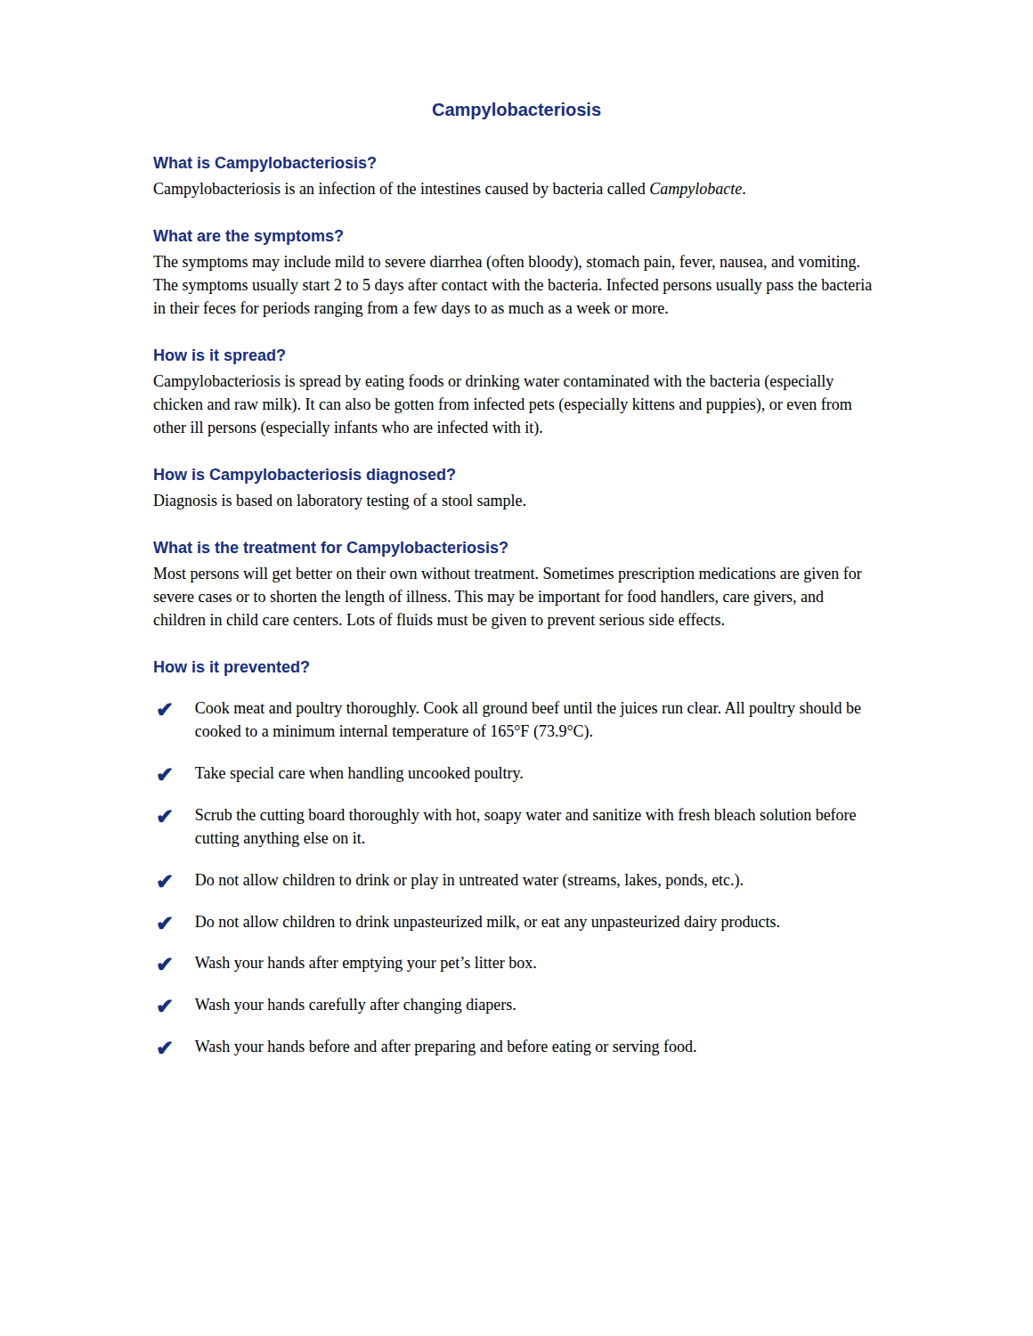Campylobacteriosis
What is Campylobacteriosis?
Campylobacteriosis is an infection of the intestines caused by bacteria called Campylobacte.
What are the symptoms?
The symptoms may include mild to severe diarrhea (often bloody), stomach pain, fever, nausea, and vomiting. The symptoms usually start 2 to 5 days after contact with the bacteria. Infected persons usually pass the bacteria in their feces for periods ranging from a few days to as much as a week or more.
How is it spread?
Campylobacteriosis is spread by eating foods or drinking water contaminated with the bacteria (especially chicken and raw milk). It can also be gotten from infected pets (especially kittens and puppies), or even from other ill persons (especially infants who are infected with it).
How is Campylobacteriosis diagnosed?
Diagnosis is based on laboratory testing of a stool sample.
What is the treatment for Campylobacteriosis?
Most persons will get better on their own without treatment. Sometimes prescription medications are given for severe cases or to shorten the length of illness. This may be important for food handlers, care givers, and children in child care centers. Lots of fluids must be given to prevent serious side effects.
How is it prevented?
Cook meat and poultry thoroughly. Cook all ground beef until the juices run clear. All poultry should be cooked to a minimum internal temperature of 165°F (73.9°C).
Take special care when handling uncooked poultry.
Scrub the cutting board thoroughly with hot, soapy water and sanitize with fresh bleach solution before cutting anything else on it.
Do not allow children to drink or play in untreated water (streams, lakes, ponds, etc.).
Do not allow children to drink unpasteurized milk, or eat any unpasteurized dairy products.
Wash your hands after emptying your pet’s litter box.
Wash your hands carefully after changing diapers.
Wash your hands before and after preparing and before eating or serving food.